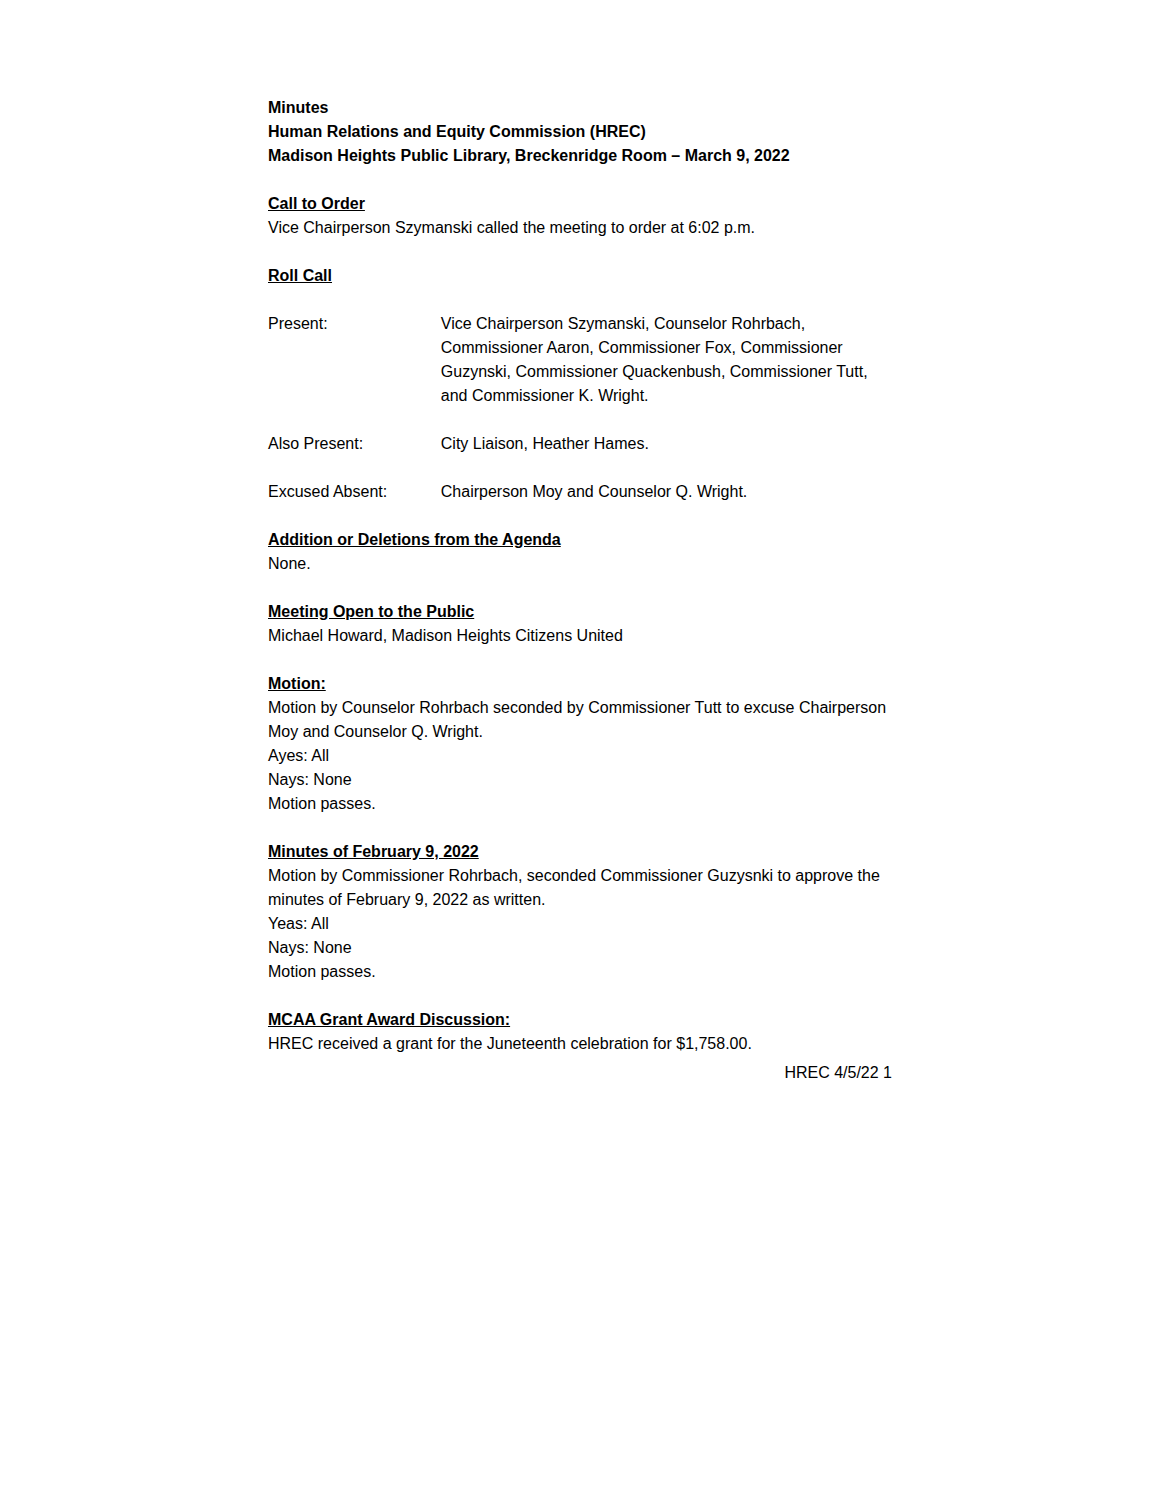Minutes
Human Relations and Equity Commission (HREC)
Madison Heights Public Library, Breckenridge Room – March 9, 2022
Call to Order
Vice Chairperson Szymanski called the meeting to order at 6:02 p.m.
Roll Call
| Present: | Vice Chairperson Szymanski, Counselor Rohrbach, Commissioner Aaron, Commissioner Fox, Commissioner Guzynski, Commissioner Quackenbush, Commissioner Tutt, and Commissioner K. Wright. |
| Also Present: | City Liaison, Heather Hames. |
| Excused Absent: | Chairperson Moy and Counselor Q. Wright. |
Addition or Deletions from the Agenda
None.
Meeting Open to the Public
Michael Howard, Madison Heights Citizens United
Motion:
Motion by Counselor Rohrbach seconded by Commissioner Tutt to excuse Chairperson Moy and Counselor Q. Wright.
Ayes: All
Nays: None
Motion passes.
Minutes of February 9, 2022
Motion by Commissioner Rohrbach, seconded Commissioner Guzysnki to approve the minutes of February 9, 2022 as written.
Yeas: All
Nays: None
Motion passes.
MCAA Grant Award Discussion:
HREC received a grant for the Juneteenth celebration for $1,758.00.
HREC 4/5/22 1